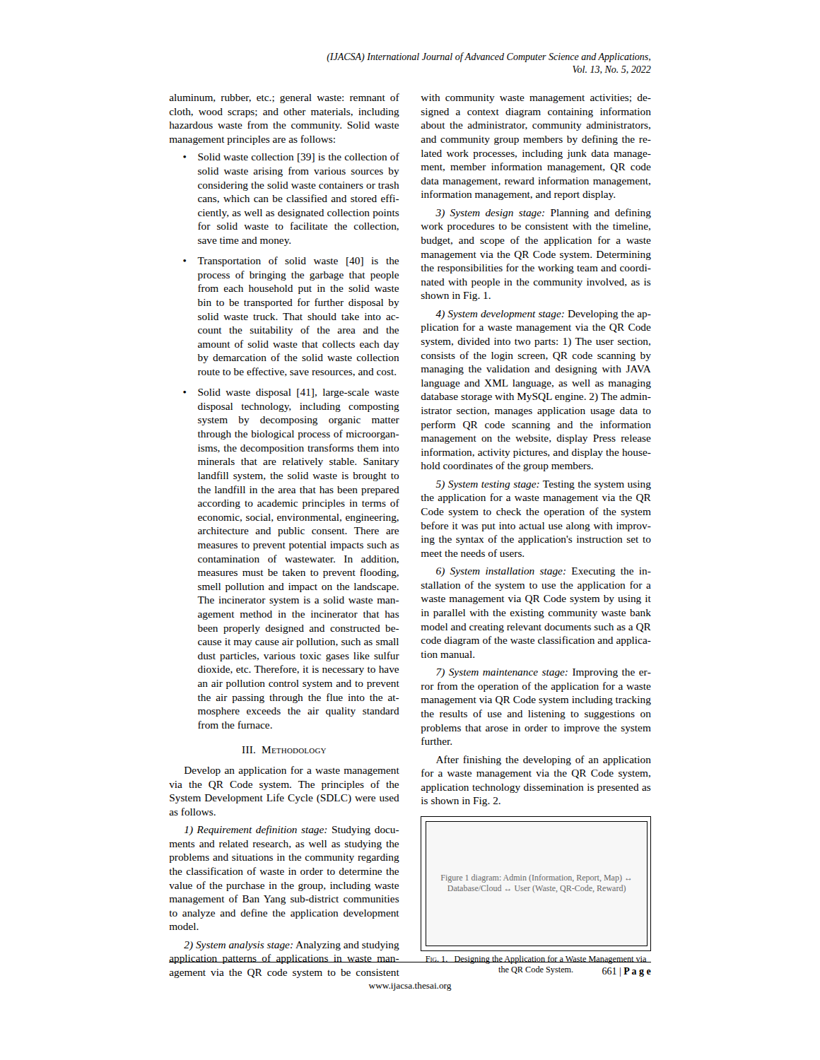(IJACSA) International Journal of Advanced Computer Science and Applications, Vol. 13, No. 5, 2022
aluminum, rubber, etc.; general waste: remnant of cloth, wood scraps; and other materials, including hazardous waste from the community. Solid waste management principles are as follows:
Solid waste collection [39] is the collection of solid waste arising from various sources by considering the solid waste containers or trash cans, which can be classified and stored efficiently, as well as designated collection points for solid waste to facilitate the collection, save time and money.
Transportation of solid waste [40] is the process of bringing the garbage that people from each household put in the solid waste bin to be transported for further disposal by solid waste truck. That should take into account the suitability of the area and the amount of solid waste that collects each day by demarcation of the solid waste collection route to be effective, save resources, and cost.
Solid waste disposal [41], large-scale waste disposal technology, including composting system by decomposing organic matter through the biological process of microorganisms, the decomposition transforms them into minerals that are relatively stable. Sanitary landfill system, the solid waste is brought to the landfill in the area that has been prepared according to academic principles in terms of economic, social, environmental, engineering, architecture and public consent. There are measures to prevent potential impacts such as contamination of wastewater. In addition, measures must be taken to prevent flooding, smell pollution and impact on the landscape. The incinerator system is a solid waste management method in the incinerator that has been properly designed and constructed because it may cause air pollution, such as small dust particles, various toxic gases like sulfur dioxide, etc. Therefore, it is necessary to have an air pollution control system and to prevent the air passing through the flue into the atmosphere exceeds the air quality standard from the furnace.
III. Methodology
Develop an application for a waste management via the QR Code system. The principles of the System Development Life Cycle (SDLC) were used as follows.
1) Requirement definition stage: Studying documents and related research, as well as studying the problems and situations in the community regarding the classification of waste in order to determine the value of the purchase in the group, including waste management of Ban Yang sub-district communities to analyze and define the application development model.
2) System analysis stage: Analyzing and studying application patterns of applications in waste management via the QR code system to be consistent with community waste management activities; designed a context diagram containing information about the administrator, community administrators, and community group members by defining the related work processes, including junk data management, member information management, QR code data management, reward information management, information management, and report display.
3) System design stage: Planning and defining work procedures to be consistent with the timeline, budget, and scope of the application for a waste management via the QR Code system. Determining the responsibilities for the working team and coordinated with people in the community involved, as is shown in Fig. 1.
4) System development stage: Developing the application for a waste management via the QR Code system, divided into two parts: 1) The user section, consists of the login screen, QR code scanning by managing the validation and designing with JAVA language and XML language, as well as managing database storage with MySQL engine. 2) The administrator section, manages application usage data to perform QR code scanning and the information management on the website, display Press release information, activity pictures, and display the household coordinates of the group members.
5) System testing stage: Testing the system using the application for a waste management via the QR Code system to check the operation of the system before it was put into actual use along with improving the syntax of the application's instruction set to meet the needs of users.
6) System installation stage: Executing the installation of the system to use the application for a waste management via QR Code system by using it in parallel with the existing community waste bank model and creating relevant documents such as a QR code diagram of the waste classification and application manual.
7) System maintenance stage: Improving the error from the operation of the application for a waste management via QR Code system including tracking the results of use and listening to suggestions on problems that arose in order to improve the system further.
After finishing the developing of an application for a waste management via the QR Code system, application technology dissemination is presented as is shown in Fig. 2.
Figure 1 diagram: Admin (Information, Report, Map) ↔ Database/Cloud ↔ User (Waste, QR-Code, Reward)
Fig. 1. Designing the Application for a Waste Management via the QR Code System.
661 | P a g e
www.ijacsa.thesai.org